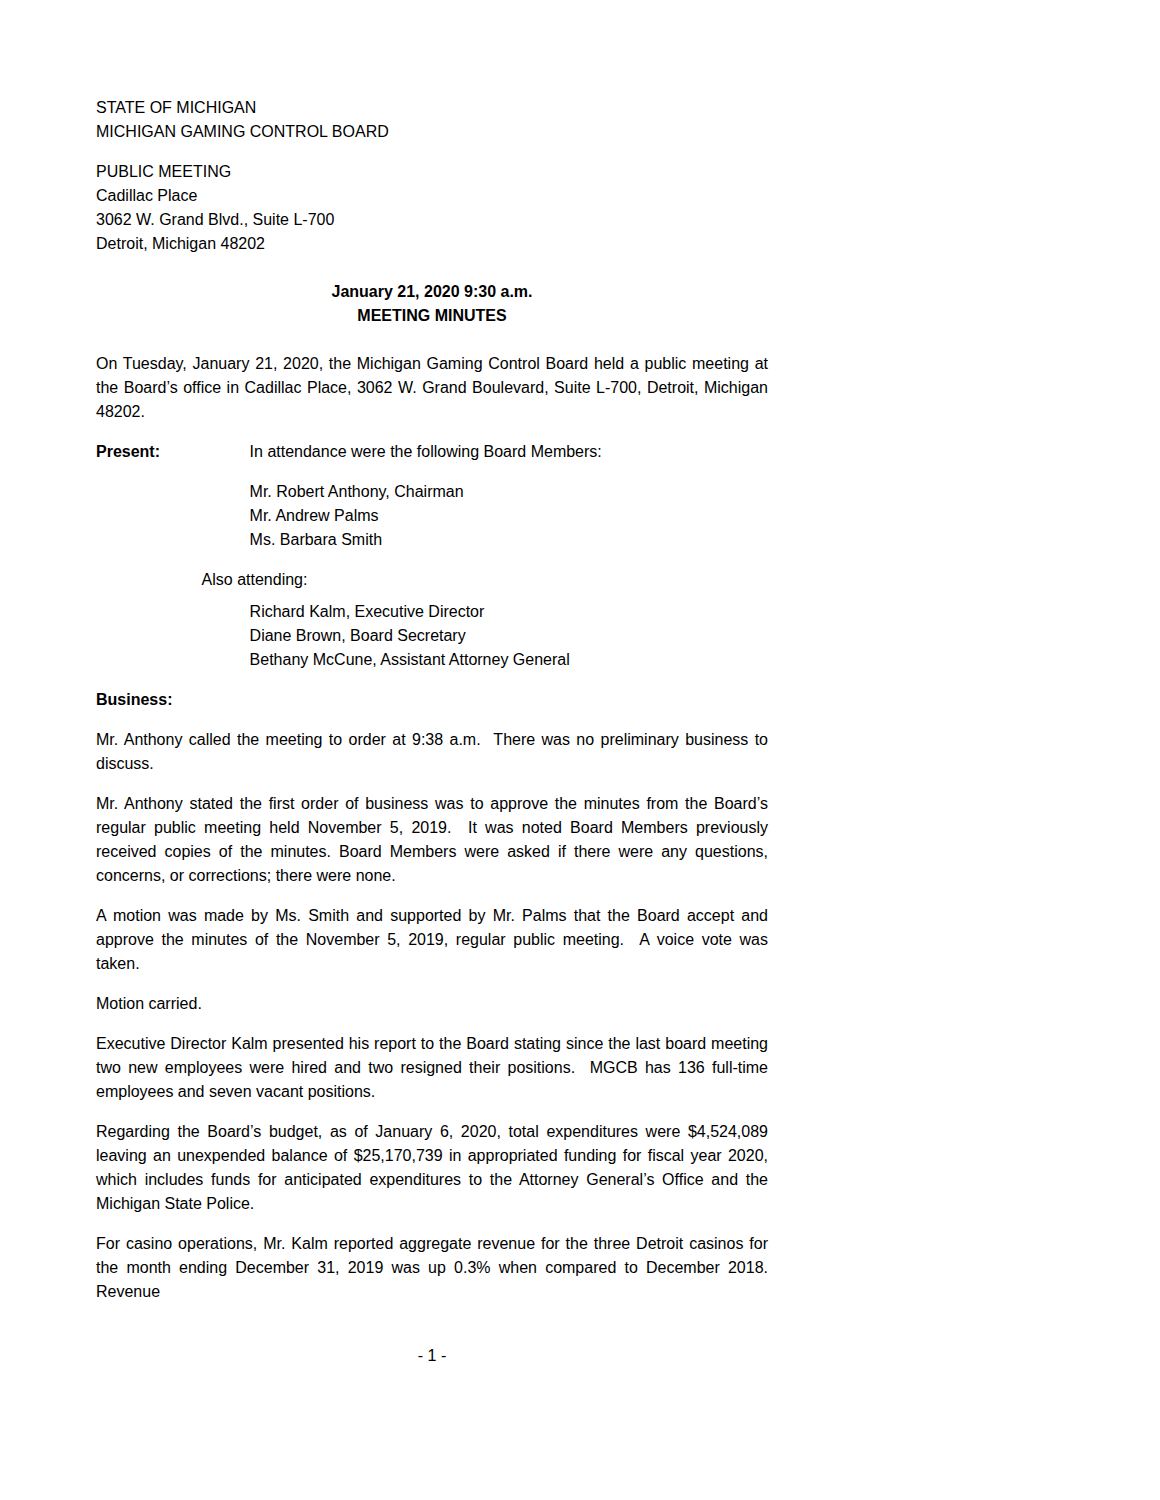STATE OF MICHIGAN
MICHIGAN GAMING CONTROL BOARD
PUBLIC MEETING
Cadillac Place
3062 W. Grand Blvd., Suite L-700
Detroit, Michigan 48202
January 21, 2020 9:30 a.m.
MEETING MINUTES
On Tuesday, January 21, 2020, the Michigan Gaming Control Board held a public meeting at the Board’s office in Cadillac Place, 3062 W. Grand Boulevard, Suite L-700, Detroit, Michigan 48202.
Present:
In attendance were the following Board Members:
Mr. Robert Anthony, Chairman
Mr. Andrew Palms
Ms. Barbara Smith
Also attending:
Richard Kalm, Executive Director
Diane Brown, Board Secretary
Bethany McCune, Assistant Attorney General
Business:
Mr. Anthony called the meeting to order at 9:38 a.m. There was no preliminary business to discuss.
Mr. Anthony stated the first order of business was to approve the minutes from the Board’s regular public meeting held November 5, 2019. It was noted Board Members previously received copies of the minutes. Board Members were asked if there were any questions, concerns, or corrections; there were none.
A motion was made by Ms. Smith and supported by Mr. Palms that the Board accept and approve the minutes of the November 5, 2019, regular public meeting. A voice vote was taken.
Motion carried.
Executive Director Kalm presented his report to the Board stating since the last board meeting two new employees were hired and two resigned their positions. MGCB has 136 full-time employees and seven vacant positions.
Regarding the Board’s budget, as of January 6, 2020, total expenditures were $4,524,089 leaving an unexpended balance of $25,170,739 in appropriated funding for fiscal year 2020, which includes funds for anticipated expenditures to the Attorney General’s Office and the Michigan State Police.
For casino operations, Mr. Kalm reported aggregate revenue for the three Detroit casinos for the month ending December 31, 2019 was up 0.3% when compared to December 2018. Revenue
- 1 -